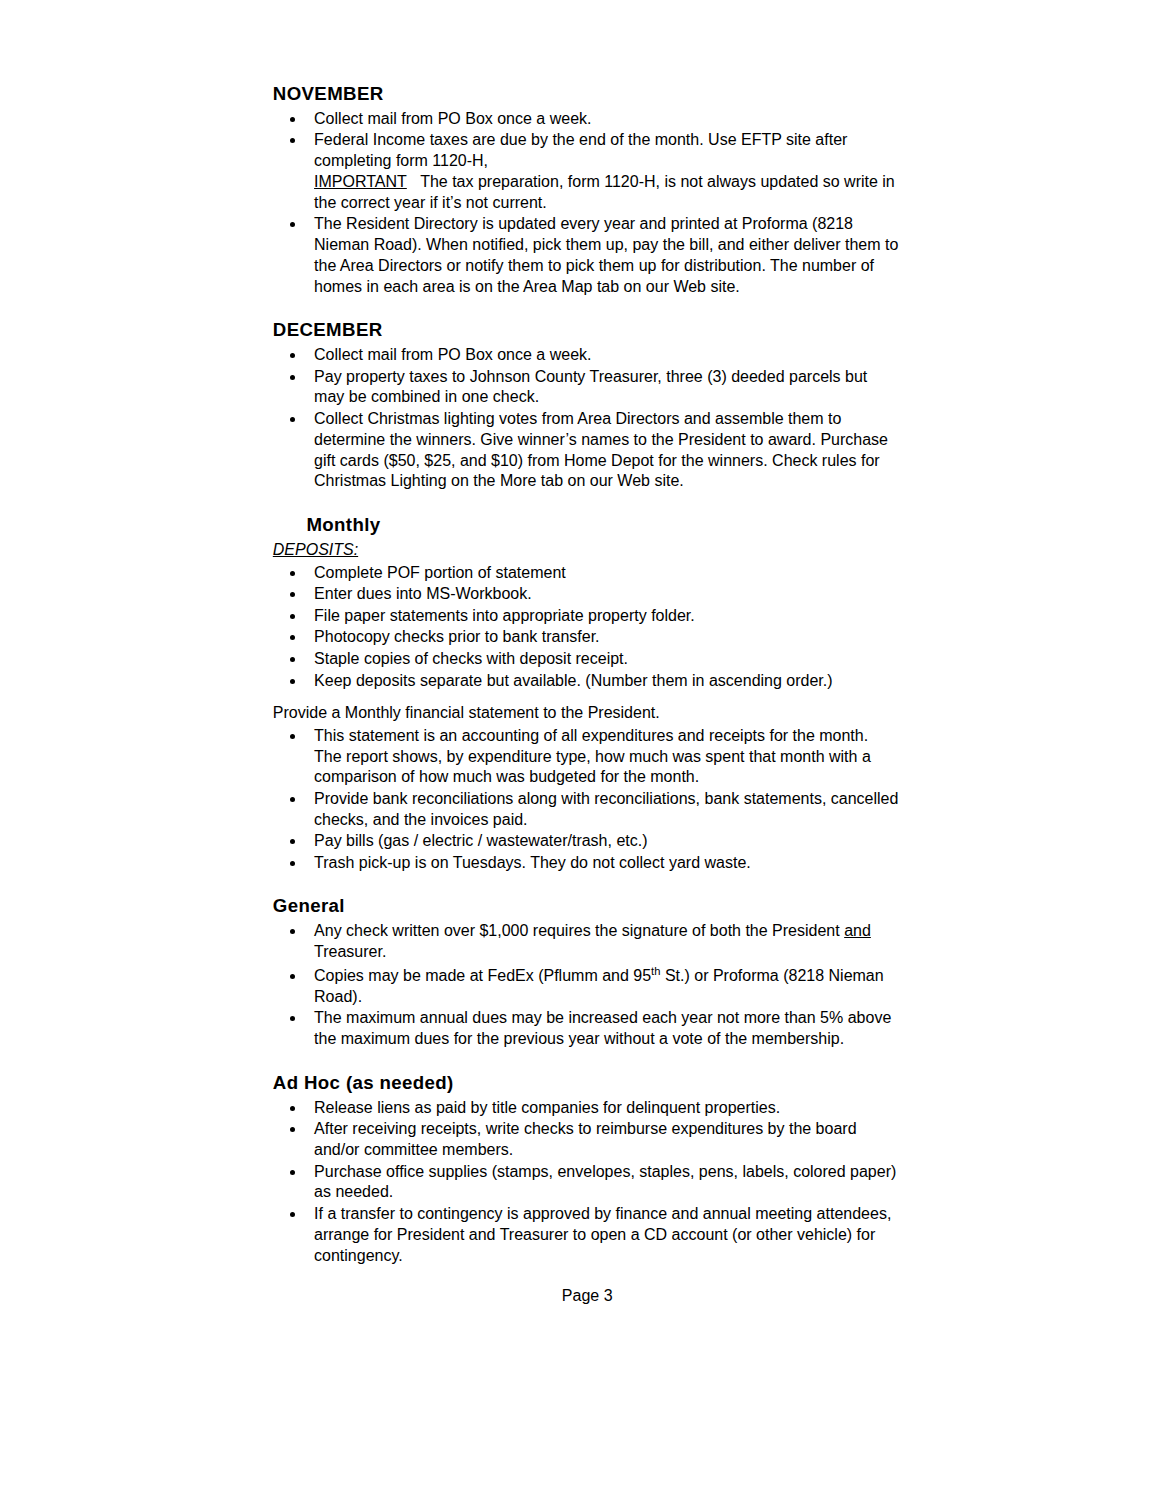NOVEMBER
Collect mail from PO Box once a week.
Federal Income taxes are due by the end of the month. Use EFTP site after completing form 1120-H,
IMPORTANT The tax preparation, form 1120-H, is not always updated so write in the correct year if it’s not current.
The Resident Directory is updated every year and printed at Proforma (8218 Nieman Road). When notified, pick them up, pay the bill, and either deliver them to the Area Directors or notify them to pick them up for distribution. The number of homes in each area is on the Area Map tab on our Web site.
DECEMBER
Collect mail from PO Box once a week.
Pay property taxes to Johnson County Treasurer, three (3) deeded parcels but may be combined in one check.
Collect Christmas lighting votes from Area Directors and assemble them to determine the winners. Give winner’s names to the President to award. Purchase gift cards ($50, $25, and $10) from Home Depot for the winners. Check rules for Christmas Lighting on the More tab on our Web site.
Monthly
DEPOSITS:
Complete POF portion of statement
Enter dues into MS-Workbook.
File paper statements into appropriate property folder.
Photocopy checks prior to bank transfer.
Staple copies of checks with deposit receipt.
Keep deposits separate but available. (Number them in ascending order.)
Provide a Monthly financial statement to the President.
This statement is an accounting of all expenditures and receipts for the month.
The report shows, by expenditure type, how much was spent that month with a comparison of how much was budgeted for the month.
Provide bank reconciliations along with reconciliations, bank statements, cancelled checks, and the invoices paid.
Pay bills (gas / electric / wastewater/trash, etc.)
Trash pick-up is on Tuesdays. They do not collect yard waste.
General
Any check written over $1,000 requires the signature of both the President and Treasurer.
Copies may be made at FedEx (Pflumm and 95th St.) or Proforma (8218 Nieman Road).
The maximum annual dues may be increased each year not more than 5% above the maximum dues for the previous year without a vote of the membership.
Ad Hoc (as needed)
Release liens as paid by title companies for delinquent properties.
After receiving receipts, write checks to reimburse expenditures by the board and/or committee members.
Purchase office supplies (stamps, envelopes, staples, pens, labels, colored paper) as needed.
If a transfer to contingency is approved by finance and annual meeting attendees, arrange for President and Treasurer to open a CD account (or other vehicle) for contingency.
Page 3